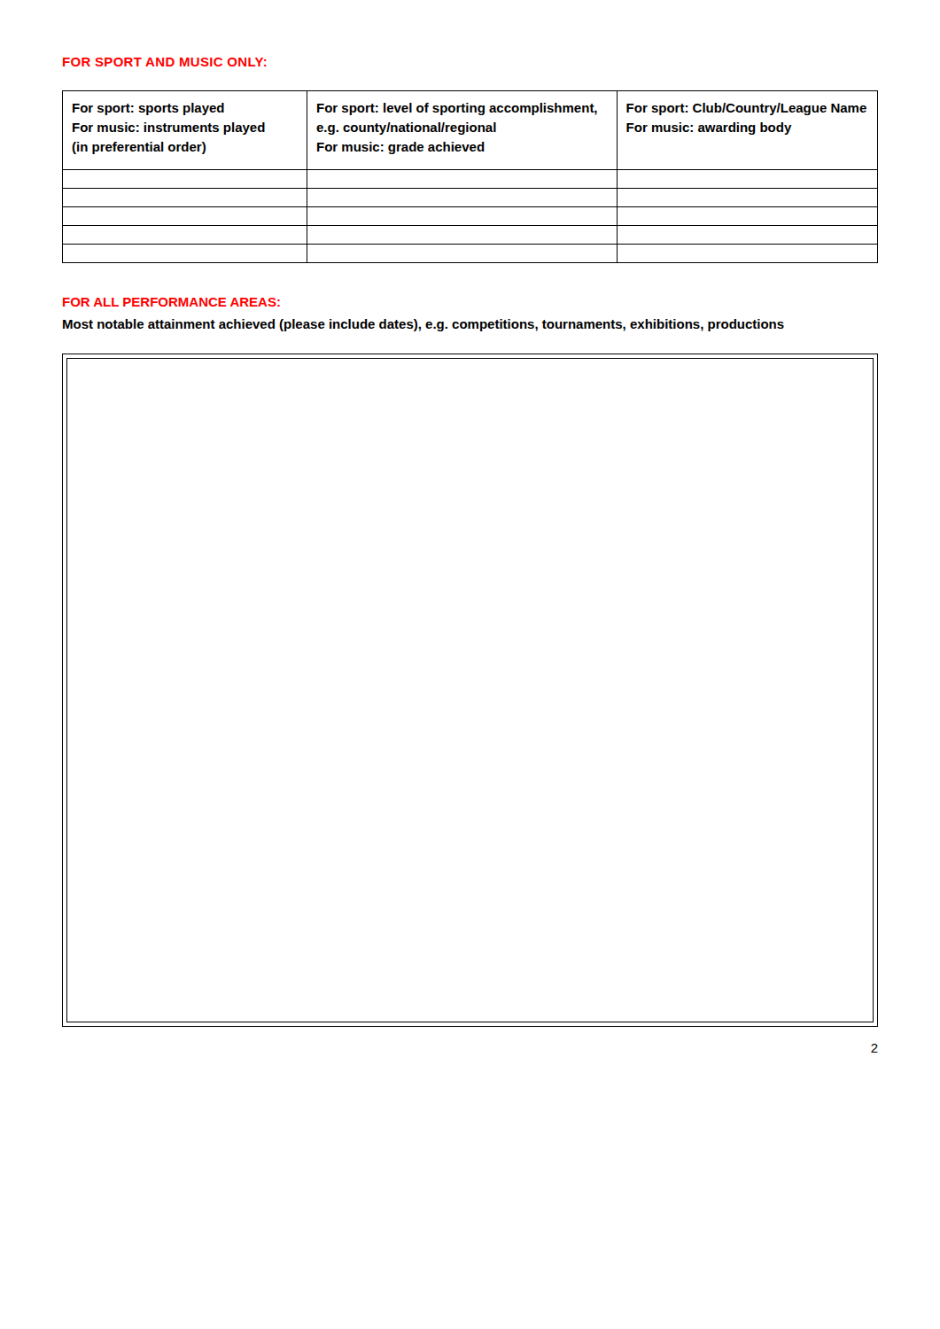FOR SPORT AND MUSIC ONLY:
| For sport: sports played For music: instruments played (in preferential order) | For sport: level of sporting accomplishment, e.g. county/national/regional For music: grade achieved | For sport: Club/Country/League Name For music: awarding body |
FOR ALL PERFORMANCE AREAS:
Most notable attainment achieved (please include dates), e.g. competitions, tournaments, exhibitions, productions
2